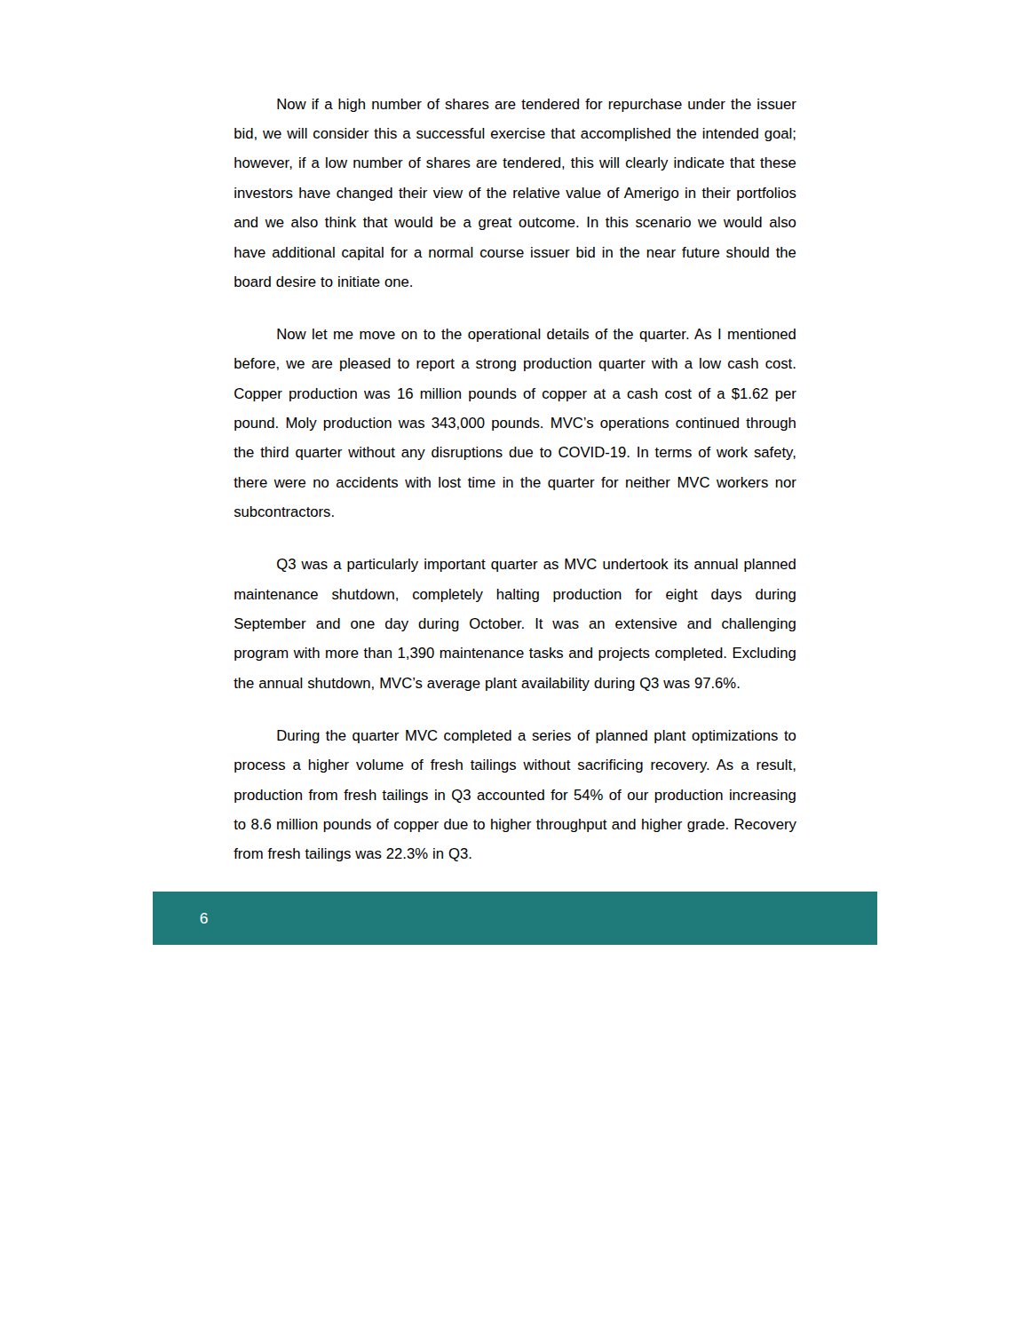Now if a high number of shares are tendered for repurchase under the issuer bid, we will consider this a successful exercise that accomplished the intended goal; however, if a low number of shares are tendered, this will clearly indicate that these investors have changed their view of the relative value of Amerigo in their portfolios and we also think that would be a great outcome. In this scenario we would also have additional capital for a normal course issuer bid in the near future should the board desire to initiate one.
Now let me move on to the operational details of the quarter. As I mentioned before, we are pleased to report a strong production quarter with a low cash cost. Copper production was 16 million pounds of copper at a cash cost of a $1.62 per pound. Moly production was 343,000 pounds. MVC’s operations continued through the third quarter without any disruptions due to COVID-19. In terms of work safety, there were no accidents with lost time in the quarter for neither MVC workers nor subcontractors.
Q3 was a particularly important quarter as MVC undertook its annual planned maintenance shutdown, completely halting production for eight days during September and one day during October. It was an extensive and challenging program with more than 1,390 maintenance tasks and projects completed. Excluding the annual shutdown, MVC’s average plant availability during Q3 was 97.6%.
During the quarter MVC completed a series of planned plant optimizations to process a higher volume of fresh tailings without sacrificing recovery. As a result, production from fresh tailings in Q3 accounted for 54% of our production increasing to 8.6 million pounds of copper due to higher throughput and higher grade. Recovery from fresh tailings was 22.3% in Q3.
6